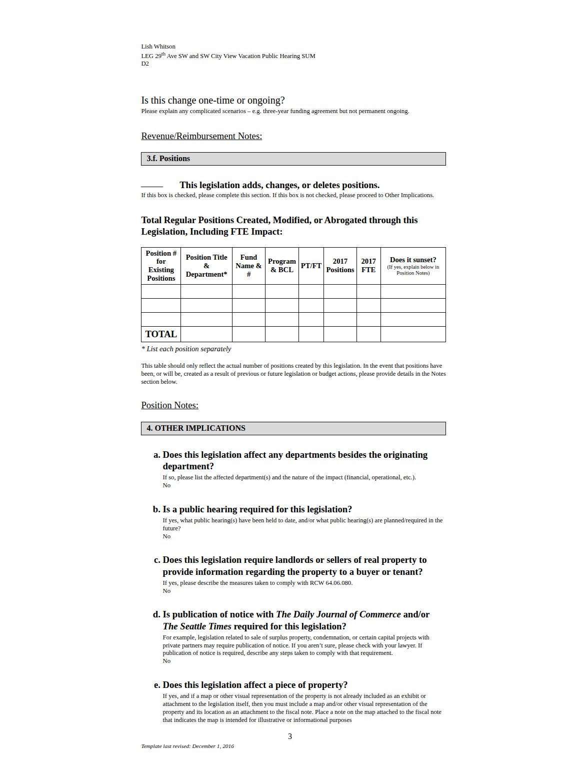Lish Whitson
LEG 29th Ave SW and SW City View Vacation Public Hearing SUM
D2
Is this change one-time or ongoing?
Please explain any complicated scenarios – e.g. three-year funding agreement but not permanent ongoing.
Revenue/Reimbursement Notes:
3.f. Positions
This legislation adds, changes, or deletes positions.
If this box is checked, please complete this section. If this box is not checked, please proceed to Other Implications.
Total Regular Positions Created, Modified, or Abrogated through this Legislation, Including FTE Impact:
| Position # for Existing Positions | Position Title & Department* | Fund Name & # | Program & BCL | PT/FT | 2017 Positions | 2017 FTE | Does it sunset? (If yes, explain below in Position Notes) |
| --- | --- | --- | --- | --- | --- | --- | --- |
| TOTAL | | | | | | | |
* List each position separately
This table should only reflect the actual number of positions created by this legislation. In the event that positions have been, or will be, created as a result of previous or future legislation or budget actions, please provide details in the Notes section below.
Position Notes:
4. OTHER IMPLICATIONS
Does this legislation affect any departments besides the originating department? If so, please list the affected department(s) and the nature of the impact (financial, operational, etc.). No
Is a public hearing required for this legislation? If yes, what public hearing(s) have been held to date, and/or what public hearing(s) are planned/required in the future? No
Does this legislation require landlords or sellers of real property to provide information regarding the property to a buyer or tenant? If yes, please describe the measures taken to comply with RCW 64.06.080. No
Is publication of notice with The Daily Journal of Commerce and/or The Seattle Times required for this legislation? For example, legislation related to sale of surplus property, condemnation, or certain capital projects with private partners may require publication of notice. If you aren’t sure, please check with your lawyer. If publication of notice is required, describe any steps taken to comply with that requirement. No
Does this legislation affect a piece of property? If yes, and if a map or other visual representation of the property is not already included as an exhibit or attachment to the legislation itself, then you must include a map and/or other visual representation of the property and its location as an attachment to the fiscal note. Place a note on the map attached to the fiscal note that indicates the map is intended for illustrative or informational purposes
3
Template last revised: December 1, 2016